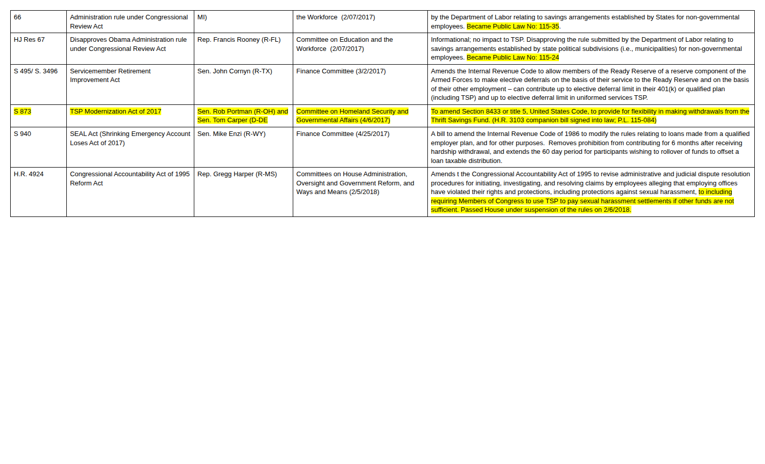| 66 | Administration rule under Congressional Review Act | MI) | the Workforce (2/07/2017) | by the Department of Labor relating to savings arrangements established by States for non-governmental employees. Became Public Law No: 115-35 . |
| HJ Res 67 | Disapproves Obama Administration rule under Congressional Review Act | Rep. Francis Rooney (R-FL) | Committee on Education and the Workforce (2/07/2017) | Informational; no impact to TSP. Disapproving the rule submitted by the Department of Labor relating to savings arrangements established by state political subdivisions (i.e., municipalities) for non-governmental employees. Became Public Law No: 115-24 |
| S 495/ S. 3496 | Servicemember Retirement Improvement Act | Sen. John Cornyn (R-TX) | Finance Committee (3/2/2017) | Amends the Internal Revenue Code to allow members of the Ready Reserve of a reserve component of the Armed Forces to make elective deferrals on the basis of their service to the Ready Reserve and on the basis of their other employment – can contribute up to elective deferral limit in their 401(k) or qualified plan (including TSP) and up to elective deferral limit in uniformed services TSP. |
| S 873 | TSP Modernization Act of 2017 | Sen. Rob Portman (R-OH) and Sen. Tom Carper (D-DE | Committee on Homeland Security and Governmental Affairs (4/6/2017) | To amend Section 8433 or title 5, United States Code, to provide for flexibility in making withdrawals from the Thrift Savings Fund. (H.R. 3103 companion bill signed into law; P.L. 115-084) |
| S 940 | SEAL Act (Shrinking Emergency Account Loses Act of 2017) | Sen. Mike Enzi (R-WY) | Finance Committee (4/25/2017) | A bill to amend the Internal Revenue Code of 1986 to modify the rules relating to loans made from a qualified employer plan, and for other purposes. Removes prohibition from contributing for 6 months after receiving hardship withdrawal, and extends the 60 day period for participants wishing to rollover of funds to offset a loan taxable distribution. |
| H.R. 4924 | Congressional Accountability Act of 1995 Reform Act | Rep. Gregg Harper (R-MS) | Committees on House Administration, Oversight and Government Reform, and Ways and Means (2/5/2018) | Amends t the Congressional Accountability Act of 1995 to revise administrative and judicial dispute resolution procedures for initiating, investigating, and resolving claims by employees alleging that employing offices have violated their rights and protections, including protections against sexual harassment, to including requiring Members of Congress to use TSP to pay sexual harassment settlements if other funds are not sufficient. Passed House under suspension of the rules on 2/6/2018. |